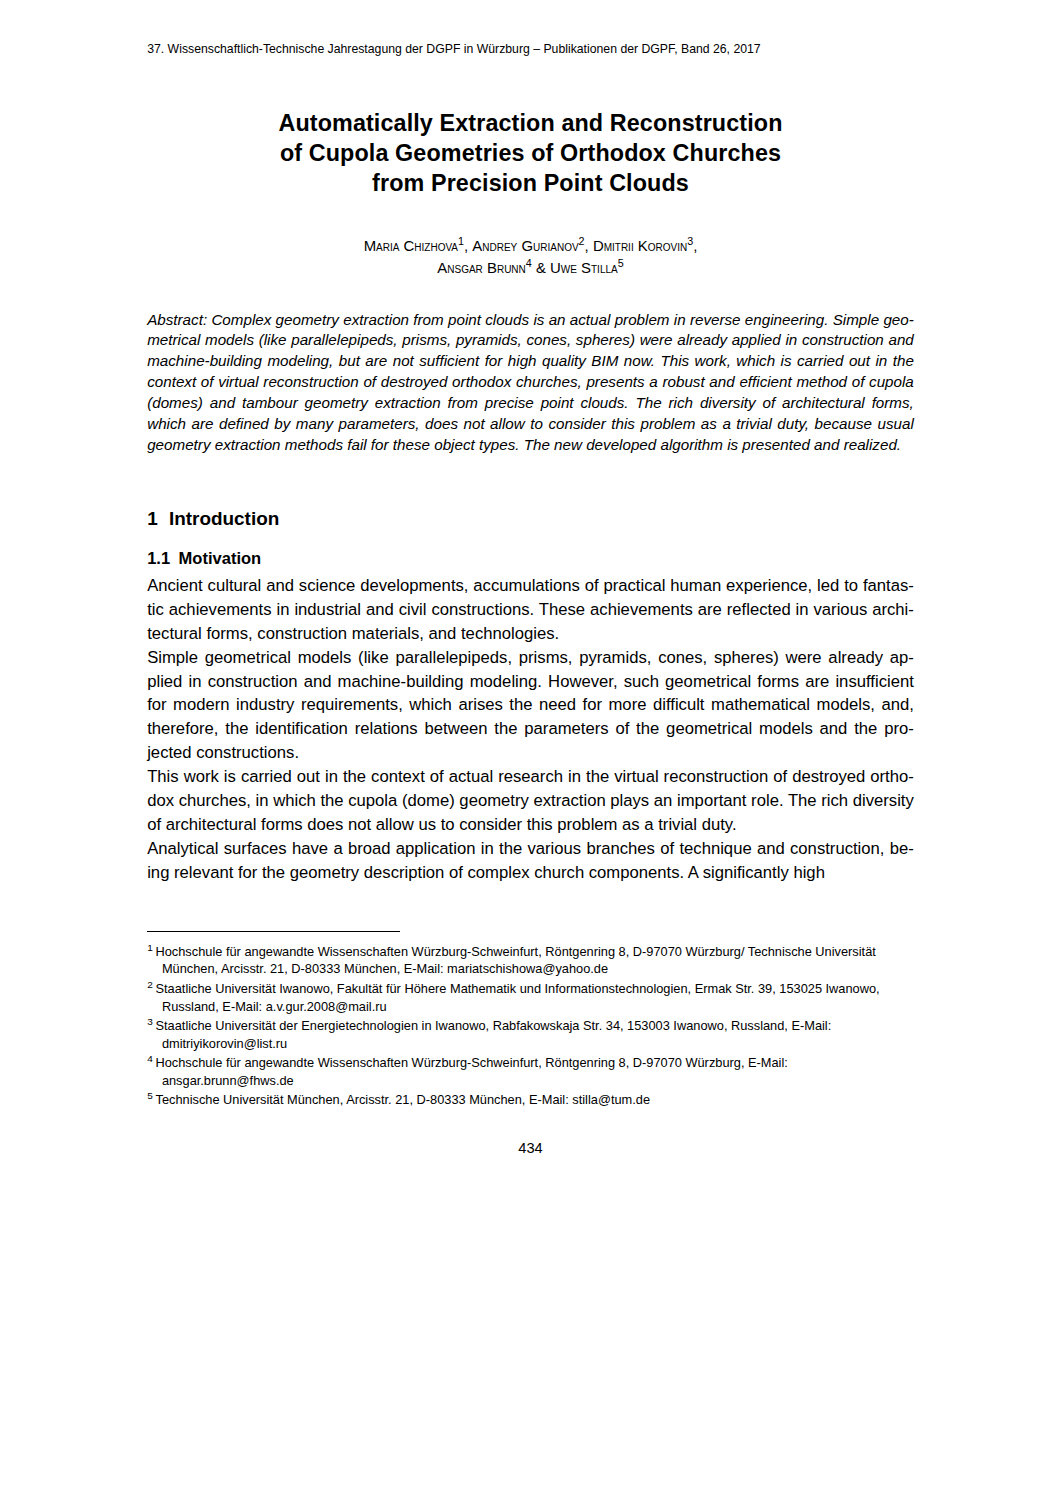37. Wissenschaftlich-Technische Jahrestagung der DGPF in Würzburg – Publikationen der DGPF, Band 26, 2017
Automatically Extraction and Reconstruction
of Cupola Geometries of Orthodox Churches
from Precision Point Clouds
Maria Chizhova1, Andrey Gurianov2, Dmitrii Korovin3, Ansgar Brunn4 & Uwe Stilla5
Abstract: Complex geometry extraction from point clouds is an actual problem in reverse engineering. Simple geometrical models (like parallelepipeds, prisms, pyramids, cones, spheres) were already applied in construction and machine-building modeling, but are not sufficient for high quality BIM now. This work, which is carried out in the context of virtual reconstruction of destroyed orthodox churches, presents a robust and efficient method of cupola (domes) and tambour geometry extraction from precise point clouds. The rich diversity of architectural forms, which are defined by many parameters, does not allow to consider this problem as a trivial duty, because usual geometry extraction methods fail for these object types. The new developed algorithm is presented and realized.
1 Introduction
1.1 Motivation
Ancient cultural and science developments, accumulations of practical human experience, led to fantastic achievements in industrial and civil constructions. These achievements are reflected in various architectural forms, construction materials, and technologies.
Simple geometrical models (like parallelepipeds, prisms, pyramids, cones, spheres) were already applied in construction and machine-building modeling. However, such geometrical forms are insufficient for modern industry requirements, which arises the need for more difficult mathematical models, and, therefore, the identification relations between the parameters of the geometrical models and the projected constructions.
This work is carried out in the context of actual research in the virtual reconstruction of destroyed orthodox churches, in which the cupola (dome) geometry extraction plays an important role. The rich diversity of architectural forms does not allow us to consider this problem as a trivial duty.
Analytical surfaces have a broad application in the various branches of technique and construction, being relevant for the geometry description of complex church components. A significantly high
1 Hochschule für angewandte Wissenschaften Würzburg-Schweinfurt, Röntgenring 8, D-97070 Würzburg/ Technische Universität München, Arcisstr. 21, D-80333 München, E-Mail: mariatschishowa@yahoo.de
2 Staatliche Universität Iwanowo, Fakultät für Höhere Mathematik und Informationstechnologien, Ermak Str. 39, 153025 Iwanowo, Russland, E-Mail: a.v.gur.2008@mail.ru
3 Staatliche Universität der Energietechnologien in Iwanowo, Rabfakowskaja Str. 34, 153003 Iwanowo, Russland, E-Mail: dmitriyikorovin@list.ru
4 Hochschule für angewandte Wissenschaften Würzburg-Schweinfurt, Röntgenring 8, D-97070 Würzburg, E-Mail: ansgar.brunn@fhws.de
5 Technische Universität München, Arcisstr. 21, D-80333 München, E-Mail: stilla@tum.de
434